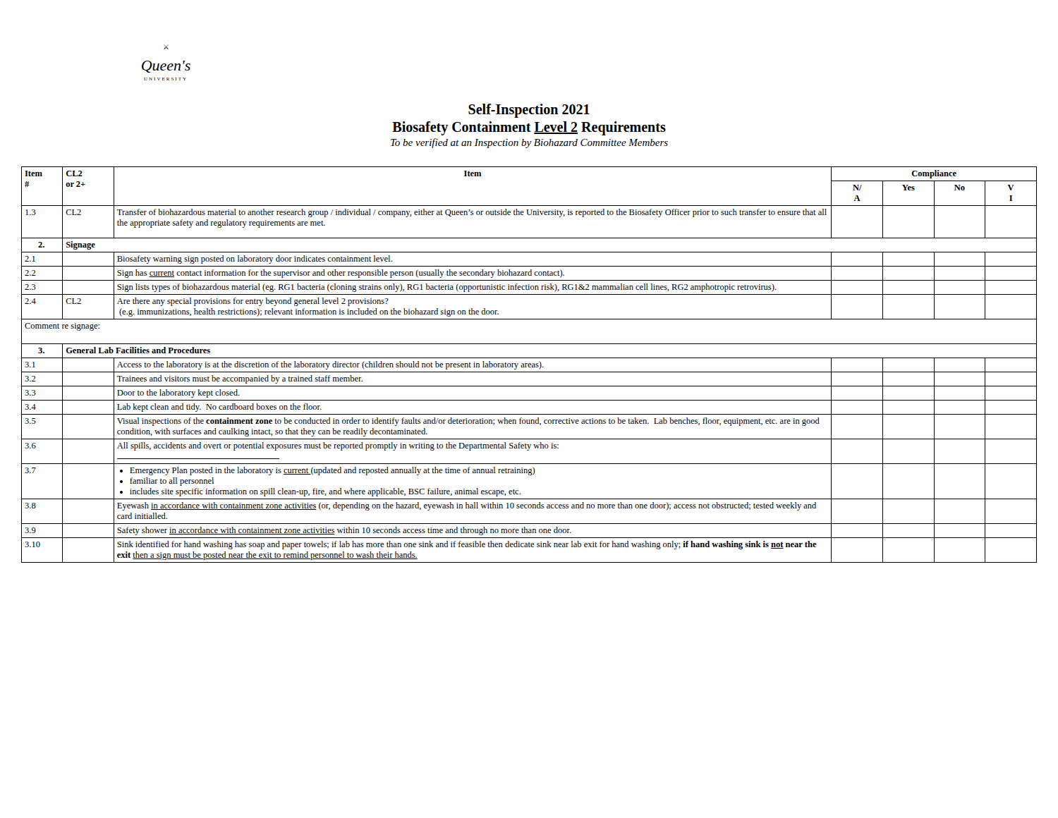Self-Inspection 2021
Biosafety Containment Level 2 Requirements
To be verified at an Inspection by Biohazard Committee Members
| Item # | CL2 or 2+ | Item | Compliance |
| --- | --- | --- | --- |
| N/ A | Yes | No | V I |
| 1.3 | CL2 | Transfer of biohazardous material to another research group / individual / company, either at Queen’s or outside the University, is reported to the Biosafety Officer prior to such transfer to ensure that all the appropriate safety and regulatory requirements are met. | | | | |
| 2. | Signage |
| 2.1 | | Biosafety warning sign posted on laboratory door indicates containment level. | | | | |
| 2.2 | | Sign has current contact information for the supervisor and other responsible person (usually the secondary biohazard contact). | | | | |
| 2.3 | | Sign lists types of biohazardous material (eg. RG1 bacteria (cloning strains only), RG1 bacteria (opportunistic infection risk), RG1&2 mammalian cell lines, RG2 amphotropic retrovirus). | | | | |
| 2.4 | CL2 | Are there any special provisions for entry beyond general level 2 provisions? (e.g. immunizations, health restrictions); relevant information is included on the biohazard sign on the door. | | | | |
| Comment re signage: |
| 3. | General Lab Facilities and Procedures |
| 3.1 | | Access to the laboratory is at the discretion of the laboratory director (children should not be present in laboratory areas). | | | | |
| 3.2 | | Trainees and visitors must be accompanied by a trained staff member. | | | | |
| 3.3 | | Door to the laboratory kept closed. | | | | |
| 3.4 | | Lab kept clean and tidy. No cardboard boxes on the floor. | | | | |
| 3.5 | | Visual inspections of the containment zone to be conducted in order to identify faults and/or deterioration; when found, corrective actions to be taken. Lab benches, floor, equipment, etc. are in good condition, with surfaces and caulking intact, so that they can be readily decontaminated. | | | | |
| 3.6 | | All spills, accidents and overt or potential exposures must be reported promptly in writing to the Departmental Safety who is: | | | | |
| 3.7 | | Emergency Plan posted in the laboratory is current (updated and reposted annually at the time of annual retraining) familiar to all personnel includes site specific information on spill clean-up, fire, and where applicable, BSC failure, animal escape, etc. | | | | |
| 3.8 | | Eyewash in accordance with containment zone activities (or, depending on the hazard, eyewash in hall within 10 seconds access and no more than one door); access not obstructed; tested weekly and card initialled. | | | | |
| 3.9 | | Safety shower in accordance with containment zone activities within 10 seconds access time and through no more than one door. | | | | |
| 3.10 | | Sink identified for hand washing has soap and paper towels; if lab has more than one sink and if feasible then dedicate sink near lab exit for hand washing only; if hand washing sink is not near the exit then a sign must be posted near the exit to remind personnel to wash their hands. | | | | |